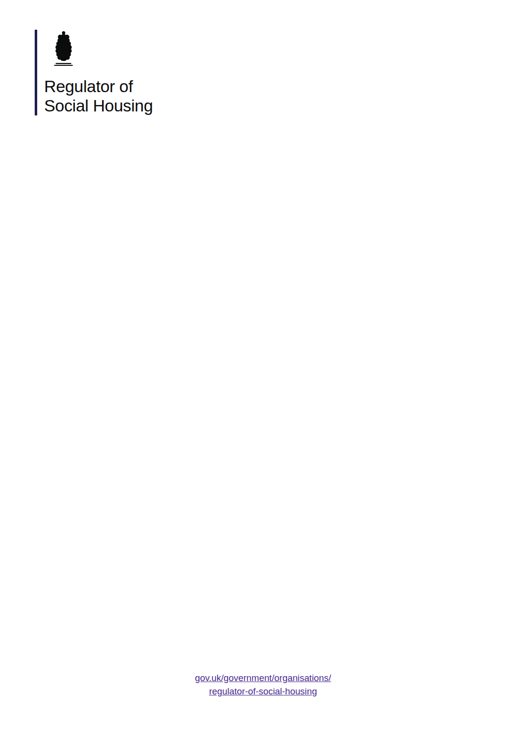Regulator of
Social Housing
gov.uk/government/organisations/
regulator-of-social-housing